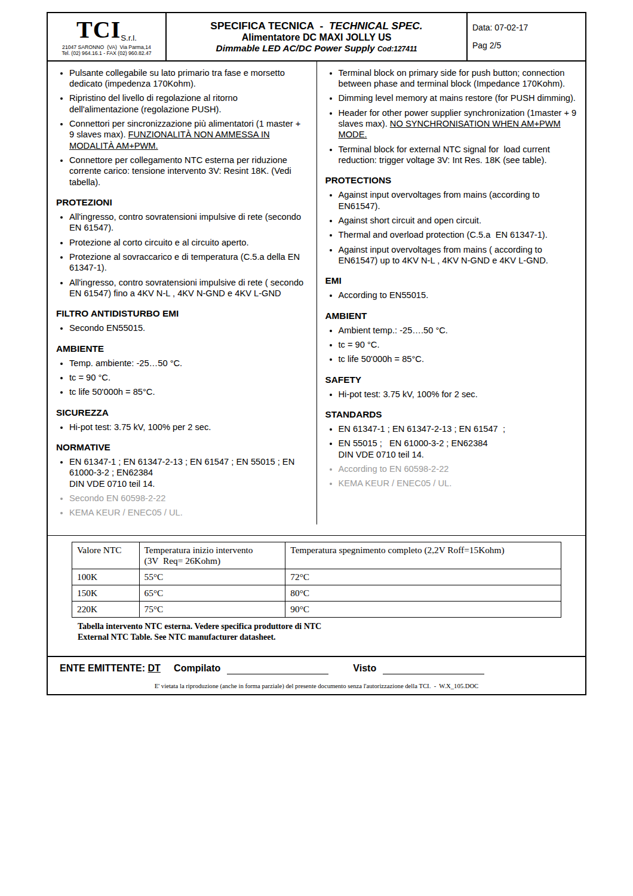TCI S.r.l.
21047 SARONNO (VA) Via Parma,14
Tel. (02) 964.16.1 - FAX (02) 960.82.47
SPECIFICA TECNICA - TECHNICAL SPEC.
Alimentatore DC MAXI JOLLY US
Dimmable LED AC/DC Power Supply Cod:127411
Data: 07-02-17
Pag 2/5
Pulsante collegabile su lato primario tra fase e morsetto dedicato (impedenza 170Kohm).
Ripristino del livello di regolazione al ritorno dell'alimentazione (regolazione PUSH).
Connettori per sincronizzazione più alimentatori (1 master + 9 slaves max). FUNZIONALITÀ NON AMMESSA IN MODALITÀ AM+PWM.
Connettore per collegamento NTC esterna per riduzione corrente carico: tensione intervento 3V: Resint 18K. (Vedi tabella).
PROTEZIONI
All'ingresso, contro sovratensioni impulsive di rete (secondo EN 61547).
Protezione al corto circuito e al circuito aperto.
Protezione al sovraccarico e di temperatura (C.5.a della EN 61347-1).
All'ingresso, contro sovratensioni impulsive di rete ( secondo EN 61547) fino a 4KV N-L , 4KV N-GND e 4KV L-GND
FILTRO ANTIDISTURBO EMI
Secondo EN55015.
AMBIENTE
Temp. ambiente: -25…50 °C.
tc = 90 °C.
tc life 50'000h = 85°C.
SICUREZZA
Hi-pot test: 3.75 kV, 100% per 2 sec.
NORMATIVE
EN 61347-1 ; EN 61347-2-13 ; EN 61547 ; EN 55015 ; EN 61000-3-2 ; EN62384
DIN VDE 0710 teil 14.
Secondo EN 60598-2-22
KEMA KEUR / ENEC05 / UL.
Terminal block on primary side for push button; connection between phase and terminal block (Impedance 170Kohm).
Dimming level memory at mains restore (for PUSH dimming).
Header for other power supplier synchronization (1master + 9 slaves max). NO SYNCHRONISATION WHEN AM+PWM MODE.
Terminal block for external NTC signal for load current reduction: trigger voltage 3V: Int Res. 18K (see table).
PROTECTIONS
Against input overvoltages from mains (according to EN61547).
Against short circuit and open circuit.
Thermal and overload protection (C.5.a EN 61347-1).
Against input overvoltages from mains ( according to EN61547) up to 4KV N-L , 4KV N-GND e 4KV L-GND.
EMI
According to EN55015.
AMBIENT
Ambient temp.: -25….50 °C.
tc = 90 °C.
tc life 50'000h = 85°C.
SAFETY
Hi-pot test: 3.75 kV, 100% for 2 sec.
STANDARDS
EN 61347-1 ; EN 61347-2-13 ; EN 61547 ;
EN 55015 ; EN 61000-3-2 ; EN62384
DIN VDE 0710 teil 14.
According to EN 60598-2-22
KEMA KEUR / ENEC05 / UL.
| Valore NTC | Temperatura inizio intervento (3V Req= 26Kohm) | Temperatura spegnimento completo (2,2V Roff=15Kohm) |
| 100K | 55°C | 72°C |
| 150K | 65°C | 80°C |
| 220K | 75°C | 90°C |
Tabella intervento NTC esterna. Vedere specifica produttore di NTC
External NTC Table. See NTC manufacturer datasheet.
ENTE EMITTENTE: DT Compilato Visto
E' vietata la riproduzione (anche in forma parziale) del presente documento senza l'autorizzazione della TCI. - W.X_105.DOC